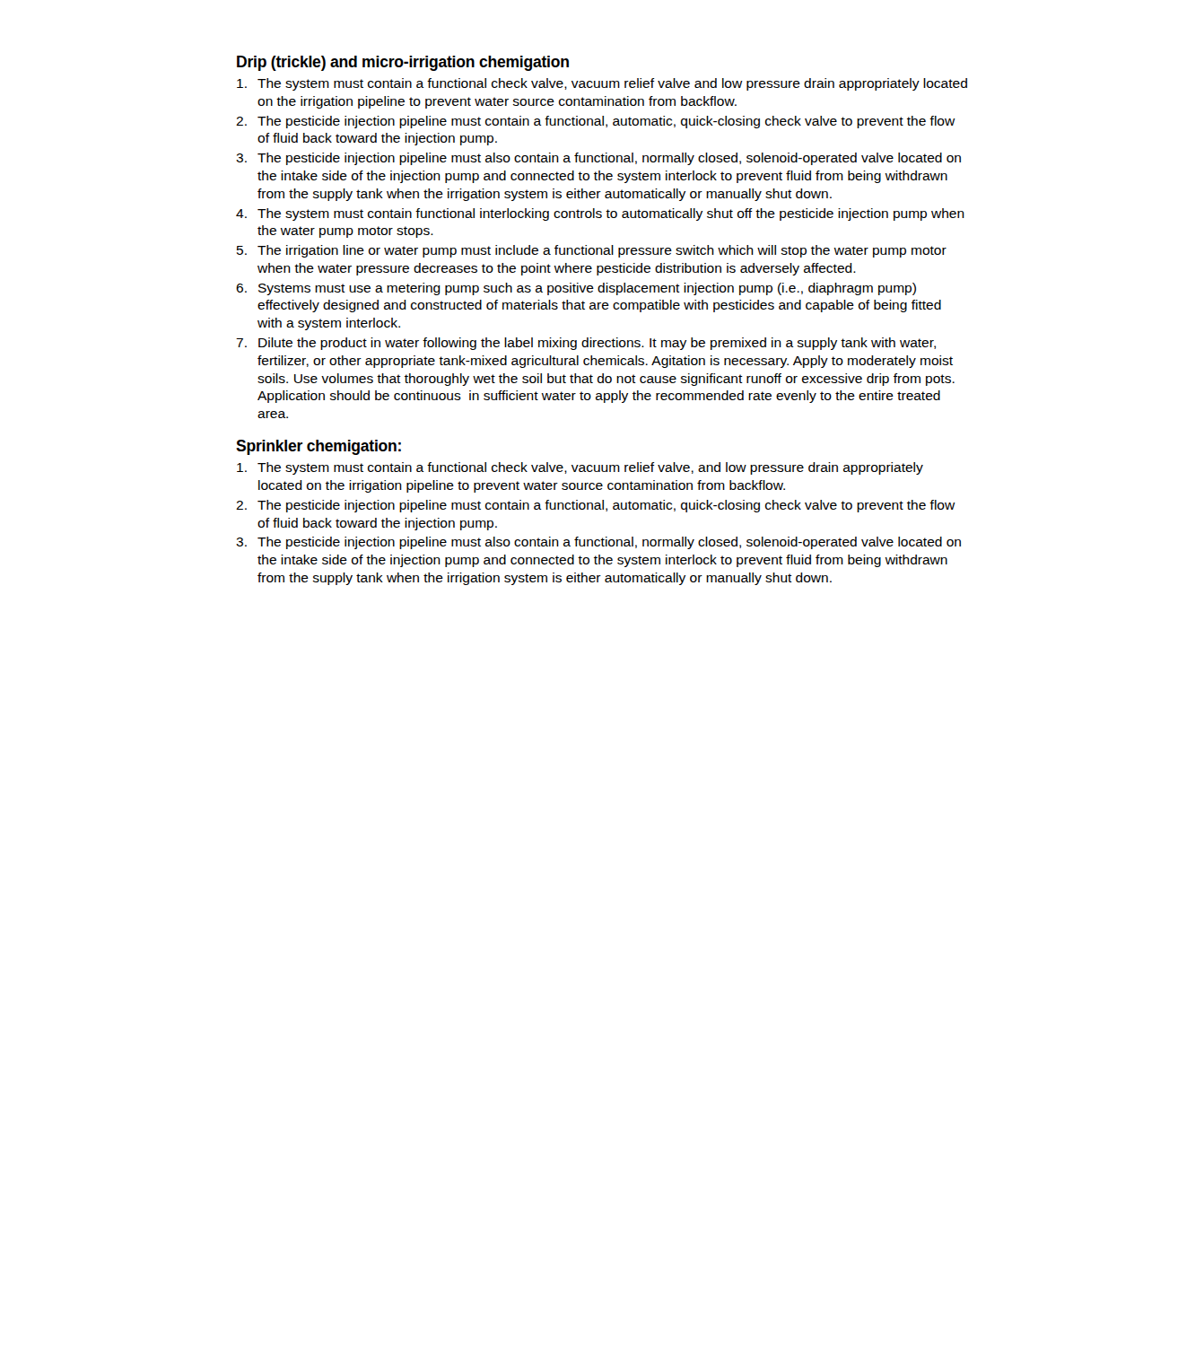Drip (trickle) and micro-irrigation chemigation
The system must contain a functional check valve, vacuum relief valve and low pressure drain appropriately located on the irrigation pipeline to prevent water source contamination from backflow.
The pesticide injection pipeline must contain a functional, automatic, quick-closing check valve to prevent the flow of fluid back toward the injection pump.
The pesticide injection pipeline must also contain a functional, normally closed, solenoid-operated valve located on the intake side of the injection pump and connected to the system interlock to prevent fluid from being withdrawn from the supply tank when the irrigation system is either automatically or manually shut down.
The system must contain functional interlocking controls to automatically shut off the pesticide injection pump when the water pump motor stops.
The irrigation line or water pump must include a functional pressure switch which will stop the water pump motor when the water pressure decreases to the point where pesticide distribution is adversely affected.
Systems must use a metering pump such as a positive displacement injection pump (i.e., diaphragm pump) effectively designed and constructed of materials that are compatible with pesticides and capable of being fitted with a system interlock.
Dilute the product in water following the label mixing directions. It may be premixed in a supply tank with water, fertilizer, or other appropriate tank-mixed agricultural chemicals. Agitation is necessary. Apply to moderately moist soils. Use volumes that thoroughly wet the soil but that do not cause significant runoff or excessive drip from pots. Application should be continuous in sufficient water to apply the recommended rate evenly to the entire treated area.
Sprinkler chemigation:
The system must contain a functional check valve, vacuum relief valve, and low pressure drain appropriately located on the irrigation pipeline to prevent water source contamination from backflow.
The pesticide injection pipeline must contain a functional, automatic, quick-closing check valve to prevent the flow of fluid back toward the injection pump.
The pesticide injection pipeline must also contain a functional, normally closed, solenoid-operated valve located on the intake side of the injection pump and connected to the system interlock to prevent fluid from being withdrawn from the supply tank when the irrigation system is either automatically or manually shut down.